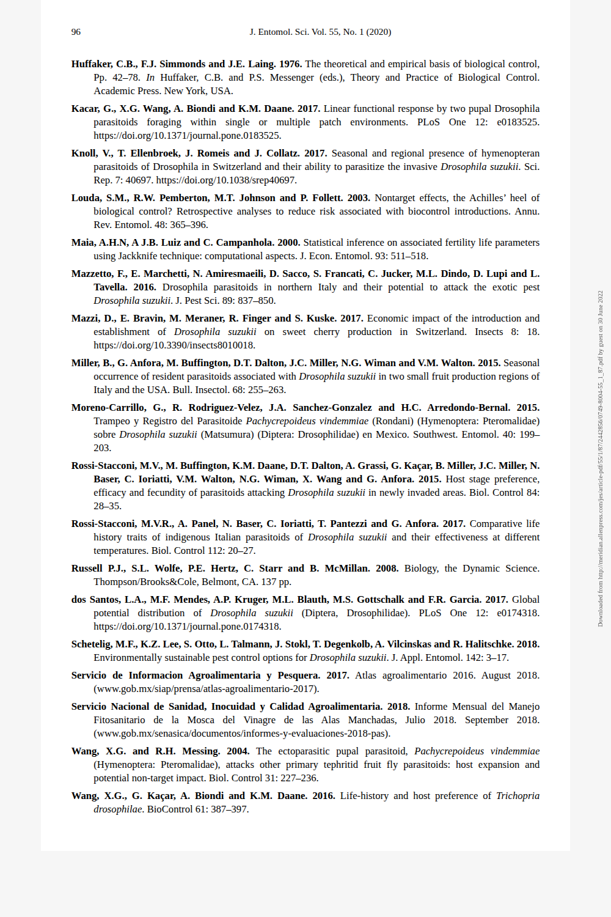Downloaded from http://meridian.allenpress.com/jes/article-pdf/55/1/87/2442856/0749-8004-55_1_87.pdf by guest on 30 June 2022
96
J. Entomol. Sci. Vol. 55, No. 1 (2020)
Huffaker, C.B., F.J. Simmonds and J.E. Laing. 1976. The theoretical and empirical basis of biological control, Pp. 42–78. In Huffaker, C.B. and P.S. Messenger (eds.), Theory and Practice of Biological Control. Academic Press. New York, USA.
Kacar, G., X.G. Wang, A. Biondi and K.M. Daane. 2017. Linear functional response by two pupal Drosophila parasitoids foraging within single or multiple patch environments. PLoS One 12: e0183525. https://doi.org/10.1371/journal.pone.0183525.
Knoll, V., T. Ellenbroek, J. Romeis and J. Collatz. 2017. Seasonal and regional presence of hymenopteran parasitoids of Drosophila in Switzerland and their ability to parasitize the invasive Drosophila suzukii. Sci. Rep. 7: 40697. https://doi.org/10.1038/srep40697.
Louda, S.M., R.W. Pemberton, M.T. Johnson and P. Follett. 2003. Nontarget effects, the Achilles’ heel of biological control? Retrospective analyses to reduce risk associated with biocontrol introductions. Annu. Rev. Entomol. 48: 365–396.
Maia, A.H.N, A J.B. Luiz and C. Campanhola. 2000. Statistical inference on associated fertility life parameters using Jackknife technique: computational aspects. J. Econ. Entomol. 93: 511–518.
Mazzetto, F., E. Marchetti, N. Amiresmaeili, D. Sacco, S. Francati, C. Jucker, M.L. Dindo, D. Lupi and L. Tavella. 2016. Drosophila parasitoids in northern Italy and their potential to attack the exotic pest Drosophila suzukii. J. Pest Sci. 89: 837–850.
Mazzi, D., E. Bravin, M. Meraner, R. Finger and S. Kuske. 2017. Economic impact of the introduction and establishment of Drosophila suzukii on sweet cherry production in Switzerland. Insects 8: 18. https://doi.org/10.3390/insects8010018.
Miller, B., G. Anfora, M. Buffington, D.T. Dalton, J.C. Miller, N.G. Wiman and V.M. Walton. 2015. Seasonal occurrence of resident parasitoids associated with Drosophila suzukii in two small fruit production regions of Italy and the USA. Bull. Insectol. 68: 255–263.
Moreno-Carrillo, G., R. Rodriguez-Velez, J.A. Sanchez-Gonzalez and H.C. Arredondo-Bernal. 2015. Trampeo y Registro del Parasitoide Pachycrepoideus vindemmiae (Rondani) (Hymenoptera: Pteromalidae) sobre Drosophila suzukii (Matsumura) (Diptera: Drosophilidae) en Mexico. Southwest. Entomol. 40: 199–203.
Rossi-Stacconi, M.V., M. Buffington, K.M. Daane, D.T. Dalton, A. Grassi, G. Kaçar, B. Miller, J.C. Miller, N. Baser, C. Ioriatti, V.M. Walton, N.G. Wiman, X. Wang and G. Anfora. 2015. Host stage preference, efficacy and fecundity of parasitoids attacking Drosophila suzukii in newly invaded areas. Biol. Control 84: 28–35.
Rossi-Stacconi, M.V.R., A. Panel, N. Baser, C. Ioriatti, T. Pantezzi and G. Anfora. 2017. Comparative life history traits of indigenous Italian parasitoids of Drosophila suzukii and their effectiveness at different temperatures. Biol. Control 112: 20–27.
Russell P.J., S.L. Wolfe, P.E. Hertz, C. Starr and B. McMillan. 2008. Biology, the Dynamic Science. Thompson/Brooks&Cole, Belmont, CA. 137 pp.
dos Santos, L.A., M.F. Mendes, A.P. Kruger, M.L. Blauth, M.S. Gottschalk and F.R. Garcia. 2017. Global potential distribution of Drosophila suzukii (Diptera, Drosophilidae). PLoS One 12: e0174318. https://doi.org/10.1371/journal.pone.0174318.
Schetelig, M.F., K.Z. Lee, S. Otto, L. Talmann, J. Stokl, T. Degenkolb, A. Vilcinskas and R. Halitschke. 2018. Environmentally sustainable pest control options for Drosophila suzukii. J. Appl. Entomol. 142: 3–17.
Servicio de Informacion Agroalimentaria y Pesquera. 2017. Atlas agroalimentario 2016. August 2018. (www.gob.mx/siap/prensa/atlas-agroalimentario-2017).
Servicio Nacional de Sanidad, Inocuidad y Calidad Agroalimentaria. 2018. Informe Mensual del Manejo Fitosanitario de la Mosca del Vinagre de las Alas Manchadas, Julio 2018. September 2018. (www.gob.mx/senasica/documentos/informes-y-evaluaciones-2018-pas).
Wang, X.G. and R.H. Messing. 2004. The ectoparasitic pupal parasitoid, Pachycrepoideus vindemmiae (Hymenoptera: Pteromalidae), attacks other primary tephritid fruit fly parasitoids: host expansion and potential non-target impact. Biol. Control 31: 227–236.
Wang, X.G., G. Kaçar, A. Biondi and K.M. Daane. 2016. Life-history and host preference of Trichopria drosophilae. BioControl 61: 387–397.